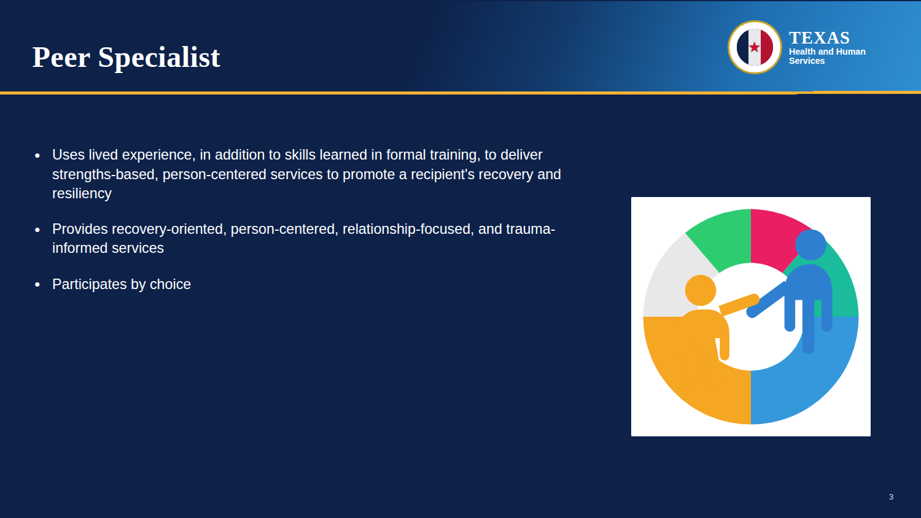Peer Specialist
★
TEXAS
Health and Human Services
Uses lived experience, in addition to skills learned in formal training, to deliver strengths-based, person-centered services to promote a recipient's recovery and resiliency
Provides recovery-oriented, person-centered, relationship-focused, and trauma-informed services
Participates by choice
3